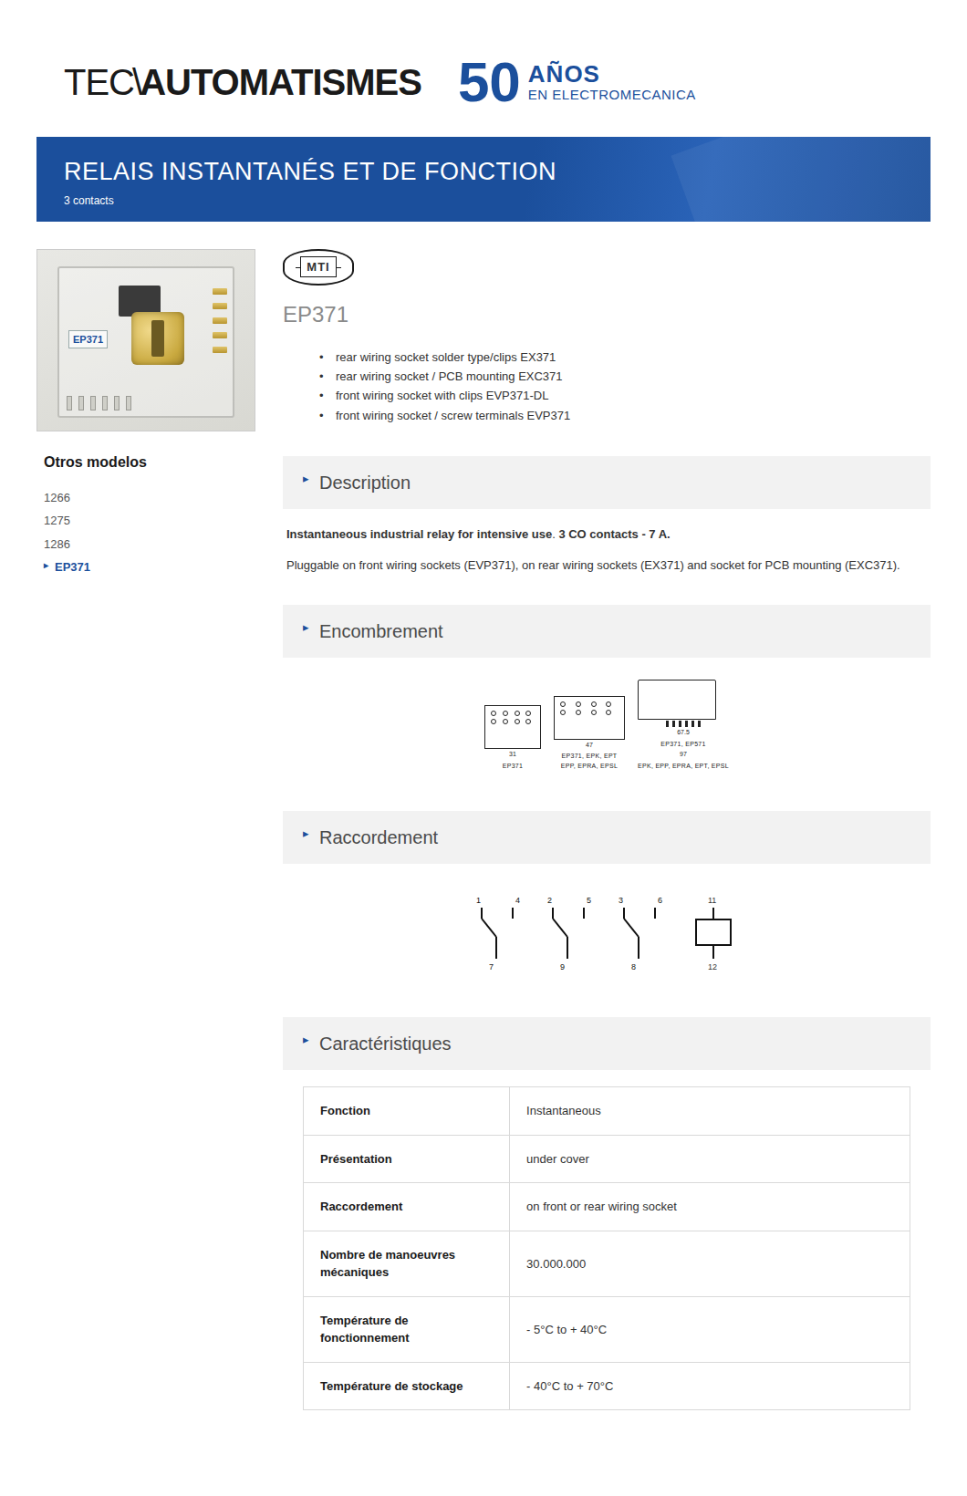TEC\AUTOMATISMES
50
AÑOS
EN ELECTROMECANICA
RELAIS INSTANTANÉS ET DE FONCTION
3 contacts
EP371
Otros modelos
1266
1275
1286
EP371
MTI
EP371
rear wiring socket solder type/clips EX371
rear wiring socket / PCB mounting EXC371
front wiring socket with clips EVP371-DL
front wiring socket / screw terminals EVP371
Description
Instantaneous industrial relay for intensive use. 3 CO contacts - 7 A.
Pluggable on front wiring sockets (EVP371), on rear wiring sockets (EX371) and socket for PCB mounting (EXC371).
Encombrement
31
EP371
47
EP371, EPK, EPT
EPP, EPRA, EPSL
67.5
EP371, EP571
97
EPK, EPP, EPRA, EPT, EPSL
Raccordement
1 4 7
2 5 9
3 6 8
11
12
Caractéristiques
| Fonction | Instantaneous |
| Présentation | under cover |
| Raccordement | on front or rear wiring socket |
| Nombre de manoeuvres mécaniques | 30.000.000 |
| Température de fonctionnement | - 5°C to + 40°C |
| Température de stockage | - 40°C to + 70°C |